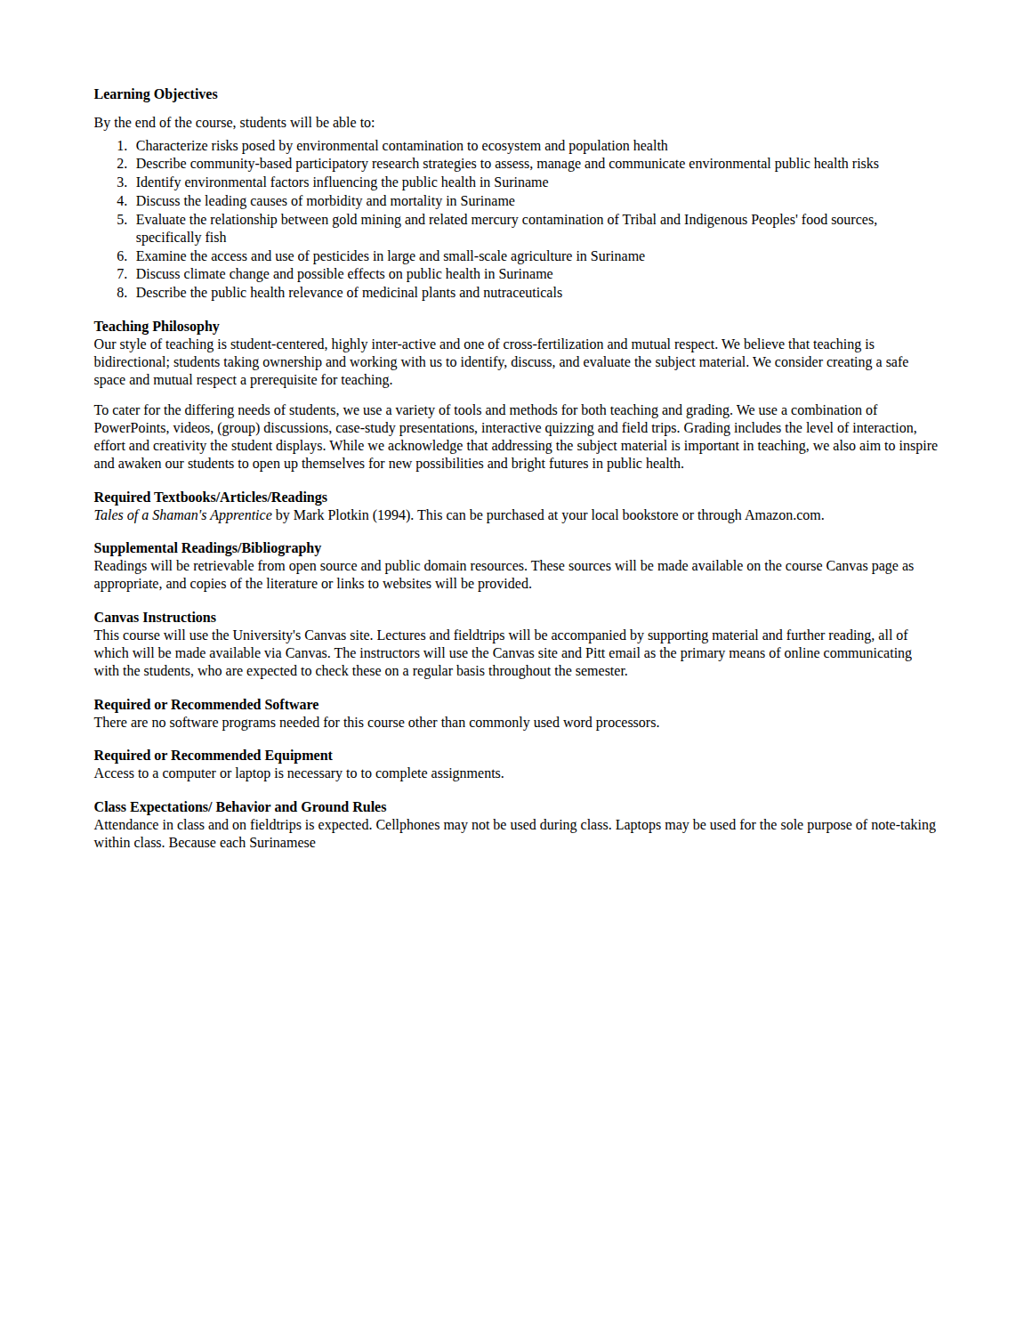Learning Objectives
By the end of the course, students will be able to:
Characterize risks posed by environmental contamination to ecosystem and population health
Describe community-based participatory research strategies to assess, manage and communicate environmental public health risks
Identify environmental factors influencing the public health in Suriname
Discuss the leading causes of morbidity and mortality in Suriname
Evaluate the relationship between gold mining and related mercury contamination of Tribal and Indigenous Peoples' food sources, specifically fish
Examine the access and use of pesticides in large and small-scale agriculture in Suriname
Discuss climate change and possible effects on public health in Suriname
Describe the public health relevance of medicinal plants and nutraceuticals
Teaching Philosophy
Our style of teaching is student-centered, highly inter-active and one of cross-fertilization and mutual respect. We believe that teaching is bidirectional; students taking ownership and working with us to identify, discuss, and evaluate the subject material. We consider creating a safe space and mutual respect a prerequisite for teaching.
To cater for the differing needs of students, we use a variety of tools and methods for both teaching and grading. We use a combination of PowerPoints, videos, (group) discussions, case-study presentations, interactive quizzing and field trips. Grading includes the level of interaction, effort and creativity the student displays. While we acknowledge that addressing the subject material is important in teaching, we also aim to inspire and awaken our students to open up themselves for new possibilities and bright futures in public health.
Required Textbooks/Articles/Readings
Tales of a Shaman's Apprentice by Mark Plotkin (1994). This can be purchased at your local bookstore or through Amazon.com.
Supplemental Readings/Bibliography
Readings will be retrievable from open source and public domain resources. These sources will be made available on the course Canvas page as appropriate, and copies of the literature or links to websites will be provided.
Canvas Instructions
This course will use the University's Canvas site. Lectures and fieldtrips will be accompanied by supporting material and further reading, all of which will be made available via Canvas. The instructors will use the Canvas site and Pitt email as the primary means of online communicating with the students, who are expected to check these on a regular basis throughout the semester.
Required or Recommended Software
There are no software programs needed for this course other than commonly used word processors.
Required or Recommended Equipment
Access to a computer or laptop is necessary to to complete assignments.
Class Expectations/ Behavior and Ground Rules
Attendance in class and on fieldtrips is expected. Cellphones may not be used during class. Laptops may be used for the sole purpose of note-taking within class. Because each Surinamese